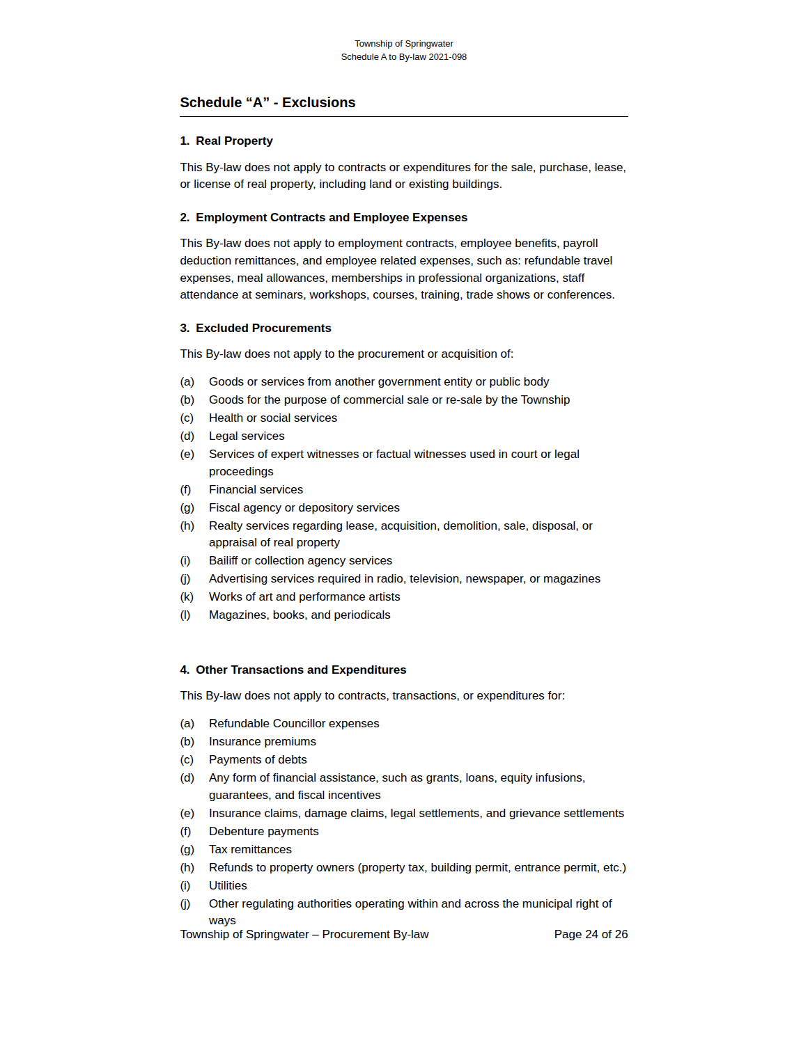Township of Springwater
Schedule A to By-law 2021-098
Schedule “A” - Exclusions
1. Real Property
This By-law does not apply to contracts or expenditures for the sale, purchase, lease, or license of real property, including land or existing buildings.
2. Employment Contracts and Employee Expenses
This By-law does not apply to employment contracts, employee benefits, payroll deduction remittances, and employee related expenses, such as: refundable travel expenses, meal allowances, memberships in professional organizations, staff attendance at seminars, workshops, courses, training, trade shows or conferences.
3. Excluded Procurements
This By-law does not apply to the procurement or acquisition of:
(a) Goods or services from another government entity or public body
(b) Goods for the purpose of commercial sale or re-sale by the Township
(c) Health or social services
(d) Legal services
(e) Services of expert witnesses or factual witnesses used in court or legal proceedings
(f) Financial services
(g) Fiscal agency or depository services
(h) Realty services regarding lease, acquisition, demolition, sale, disposal, or appraisal of real property
(i) Bailiff or collection agency services
(j) Advertising services required in radio, television, newspaper, or magazines
(k) Works of art and performance artists
(l) Magazines, books, and periodicals
4. Other Transactions and Expenditures
This By-law does not apply to contracts, transactions, or expenditures for:
(a) Refundable Councillor expenses
(b) Insurance premiums
(c) Payments of debts
(d) Any form of financial assistance, such as grants, loans, equity infusions, guarantees, and fiscal incentives
(e) Insurance claims, damage claims, legal settlements, and grievance settlements
(f) Debenture payments
(g) Tax remittances
(h) Refunds to property owners (property tax, building permit, entrance permit, etc.)
(i) Utilities
(j) Other regulating authorities operating within and across the municipal right of ways
Township of Springwater – Procurement By-law Page 24 of 26